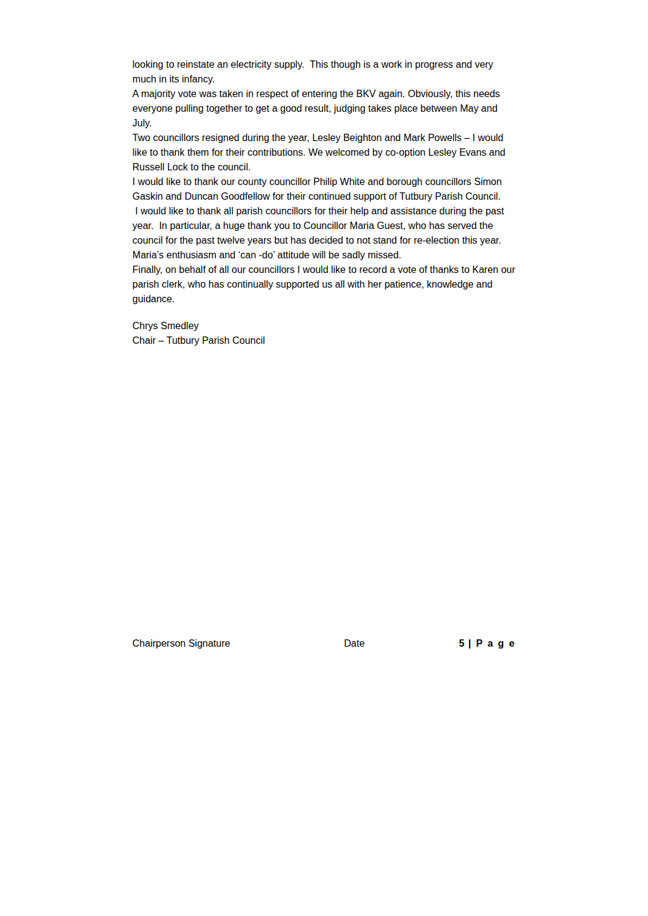looking to reinstate an electricity supply. This though is a work in progress and very much in its infancy.
A majority vote was taken in respect of entering the BKV again. Obviously, this needs everyone pulling together to get a good result, judging takes place between May and July.
Two councillors resigned during the year, Lesley Beighton and Mark Powells – I would like to thank them for their contributions. We welcomed by co-option Lesley Evans and Russell Lock to the council.
I would like to thank our county councillor Philip White and borough councillors Simon Gaskin and Duncan Goodfellow for their continued support of Tutbury Parish Council.
I would like to thank all parish councillors for their help and assistance during the past year. In particular, a huge thank you to Councillor Maria Guest, who has served the council for the past twelve years but has decided to not stand for re-election this year. Maria’s enthusiasm and ‘can -do’ attitude will be sadly missed.
Finally, on behalf of all our councillors I would like to record a vote of thanks to Karen our parish clerk, who has continually supported us all with her patience, knowledge and guidance.
Chrys Smedley
Chair – Tutbury Parish Council
Chairperson Signature
Date
5 | P a g e